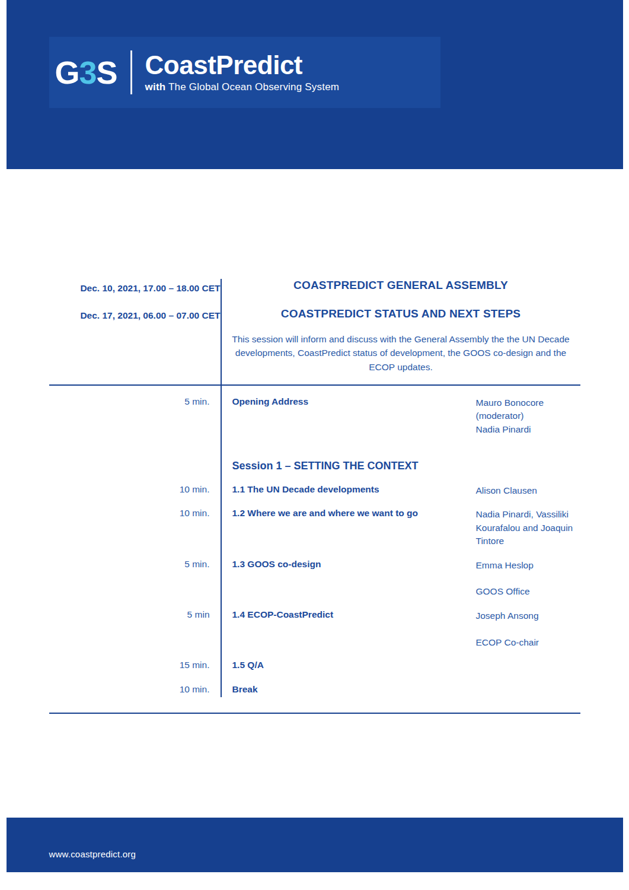G3 S
CoastPredict
with The Global Ocean Observing System
| Dec. 10, 2021, 17.00 – 18.00 CET Dec. 17, 2021, 06.00 – 07.00 CET | COASTPREDICT GENERAL ASSEMBLY COASTPREDICT STATUS AND NEXT STEPS This session will inform and discuss with the General Assembly the the UN Decade developments, CoastPredict status of development, the GOOS co-design and the ECOP updates. |
| 5 min. | Opening Address | Mauro Bonocore (moderator) Nadia Pinardi |
| | Session 1 – SETTING THE CONTEXT | |
| 10 min. | 1.1 The UN Decade developments | Alison Clausen |
| 10 min. | 1.2 Where we are and where we want to go | Nadia Pinardi, Vassiliki Kourafalou and Joaquin Tintore |
| 5 min. | 1.3 GOOS co-design | Emma Heslop GOOS Office |
| 5 min | 1.4 ECOP-CoastPredict | Joseph Ansong ECOP Co-chair |
| 15 min. | 1.5 Q/A | |
| 10 min. | Break | |
www.coastpredict.org